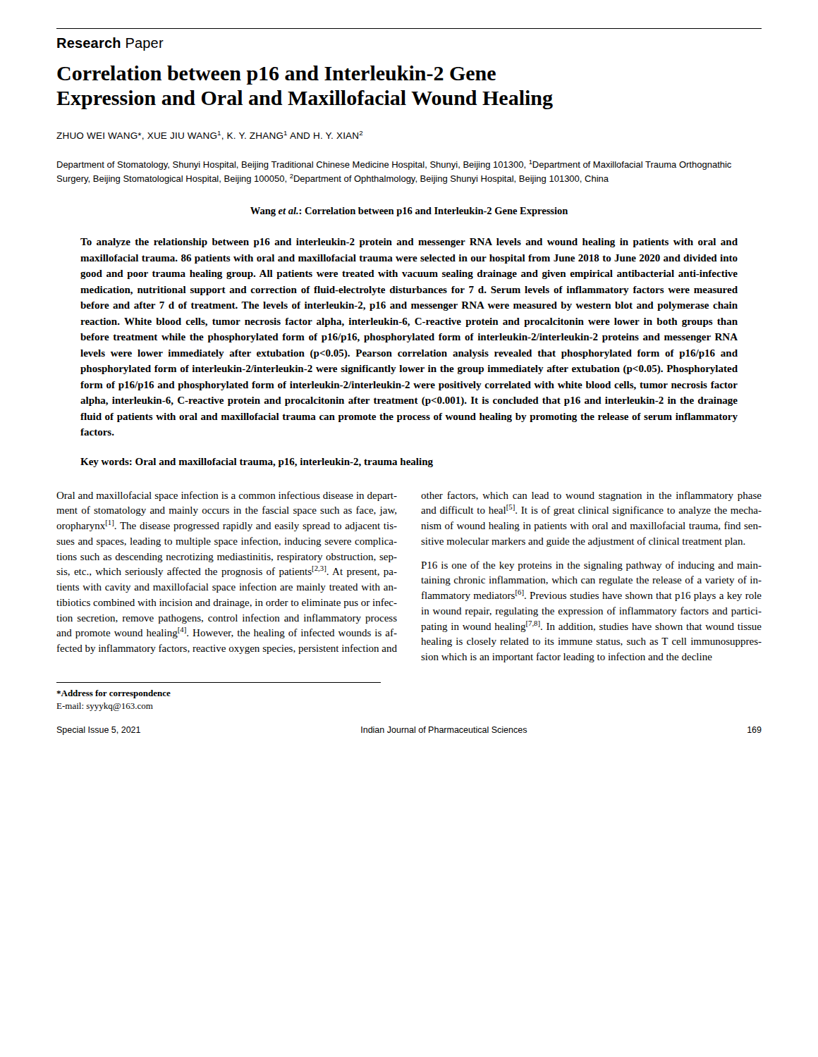Research Paper
Correlation between p16 and Interleukin-2 Gene
Expression and Oral and Maxillofacial Wound Healing
ZHUO WEI WANG*, XUE JIU WANG1, K. Y. ZHANG1 AND H. Y. XIAN2
Department of Stomatology, Shunyi Hospital, Beijing Traditional Chinese Medicine Hospital, Shunyi, Beijing 101300, 1Department of Maxillofacial Trauma Orthognathic Surgery, Beijing Stomatological Hospital, Beijing 100050, 2Department of Ophthalmology, Beijing Shunyi Hospital, Beijing 101300, China
Wang et al.: Correlation between p16 and Interleukin-2 Gene Expression
To analyze the relationship between p16 and interleukin-2 protein and messenger RNA levels and wound healing in patients with oral and maxillofacial trauma. 86 patients with oral and maxillofacial trauma were selected in our hospital from June 2018 to June 2020 and divided into good and poor trauma healing group. All patients were treated with vacuum sealing drainage and given empirical antibacterial anti-infective medication, nutritional support and correction of fluid-electrolyte disturbances for 7 d. Serum levels of inflammatory factors were measured before and after 7 d of treatment. The levels of interleukin-2, p16 and messenger RNA were measured by western blot and polymerase chain reaction. White blood cells, tumor necrosis factor alpha, interleukin-6, C-reactive protein and procalcitonin were lower in both groups than before treatment while the phosphorylated form of p16/p16, phosphorylated form of interleukin-2/interleukin-2 proteins and messenger RNA levels were lower immediately after extubation (p<0.05). Pearson correlation analysis revealed that phosphorylated form of p16/p16 and phosphorylated form of interleukin-2/interleukin-2 were significantly lower in the group immediately after extubation (p<0.05). Phosphorylated form of p16/p16 and phosphorylated form of interleukin-2/interleukin-2 were positively correlated with white blood cells, tumor necrosis factor alpha, interleukin-6, C-reactive protein and procalcitonin after treatment (p<0.001). It is concluded that p16 and interleukin-2 in the drainage fluid of patients with oral and maxillofacial trauma can promote the process of wound healing by promoting the release of serum inflammatory factors.
Key words: Oral and maxillofacial trauma, p16, interleukin-2, trauma healing
Oral and maxillofacial space infection is a common infectious disease in department of stomatology and mainly occurs in the fascial space such as face, jaw, oropharynx[1]. The disease progressed rapidly and easily spread to adjacent tissues and spaces, leading to multiple space infection, inducing severe complications such as descending necrotizing mediastinitis, respiratory obstruction, sepsis, etc., which seriously affected the prognosis of patients[2,3]. At present, patients with cavity and maxillofacial space infection are mainly treated with antibiotics combined with incision and drainage, in order to eliminate pus or infection secretion, remove pathogens, control infection and inflammatory process and promote wound healing[4]. However, the healing of infected wounds is affected by inflammatory factors, reactive oxygen species, persistent infection and other factors, which can lead to wound stagnation in the inflammatory phase and difficult to heal[5]. It is of great clinical significance to analyze the mechanism of wound healing in patients with oral and maxillofacial trauma, find sensitive molecular markers and guide the adjustment of clinical treatment plan.
P16 is one of the key proteins in the signaling pathway of inducing and maintaining chronic inflammation, which can regulate the release of a variety of inflammatory mediators[6]. Previous studies have shown that p16 plays a key role in wound repair, regulating the expression of inflammatory factors and participating in wound healing[7,8]. In addition, studies have shown that wound tissue healing is closely related to its immune status, such as T cell immunosuppression which is an important factor leading to infection and the decline
*Address for correspondence
E-mail: syyykq@163.com
Special Issue 5, 2021
Indian Journal of Pharmaceutical Sciences
169